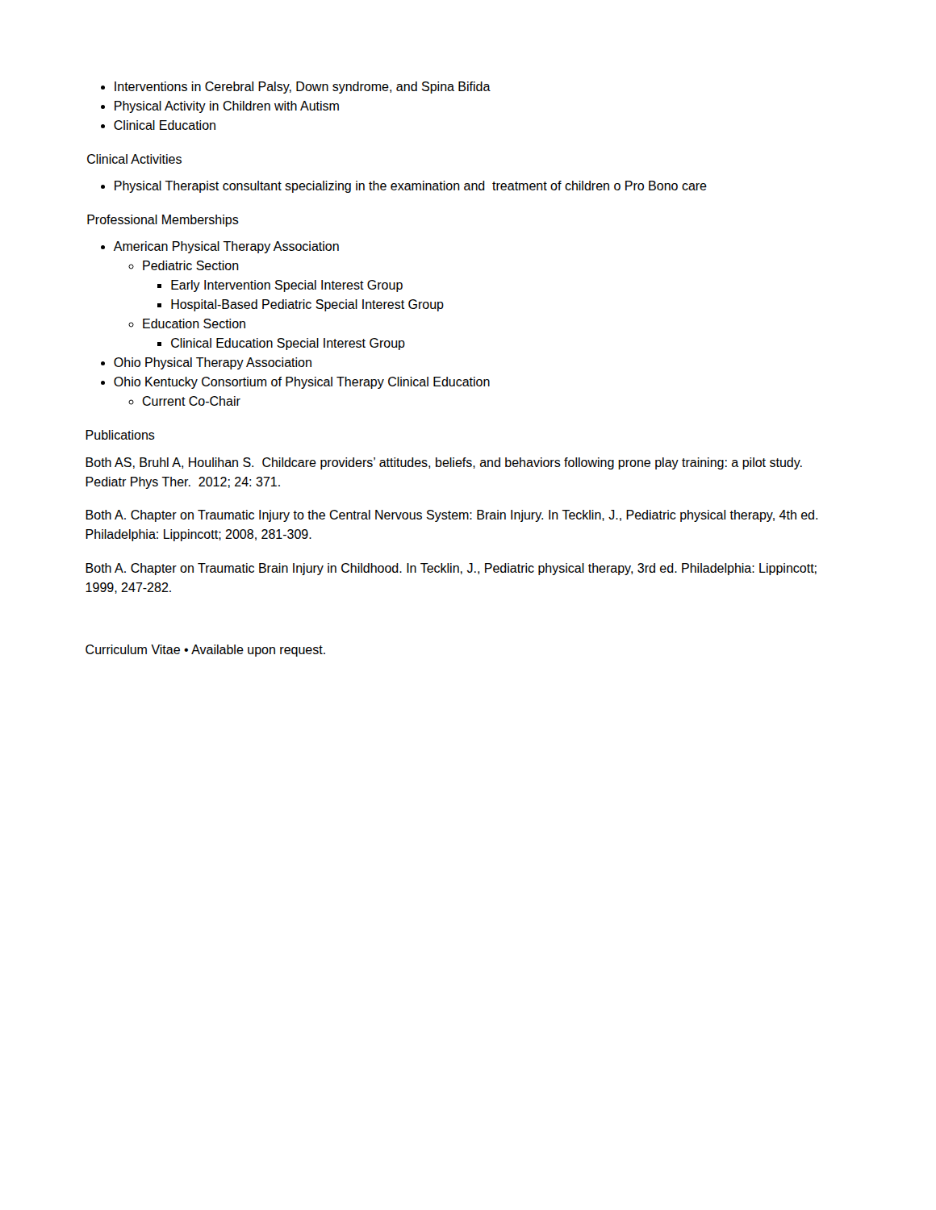Interventions in Cerebral Palsy, Down syndrome, and Spina Bifida
Physical Activity in Children with Autism
Clinical Education
Clinical Activities
Physical Therapist consultant specializing in the examination and treatment of children o Pro Bono care
Professional Memberships
American Physical Therapy Association
Pediatric Section
Early Intervention Special Interest Group
Hospital-Based Pediatric Special Interest Group
Education Section
Clinical Education Special Interest Group
Ohio Physical Therapy Association
Ohio Kentucky Consortium of Physical Therapy Clinical Education
Current Co-Chair
Publications
Both AS, Bruhl A, Houlihan S. Childcare providers’ attitudes, beliefs, and behaviors following prone play training: a pilot study. Pediatr Phys Ther. 2012; 24: 371.
Both A. Chapter on Traumatic Injury to the Central Nervous System: Brain Injury. In Tecklin, J., Pediatric physical therapy, 4th ed. Philadelphia: Lippincott; 2008, 281-309.
Both A. Chapter on Traumatic Brain Injury in Childhood. In Tecklin, J., Pediatric physical therapy, 3rd ed. Philadelphia: Lippincott; 1999, 247-282.
Curriculum Vitae • Available upon request.